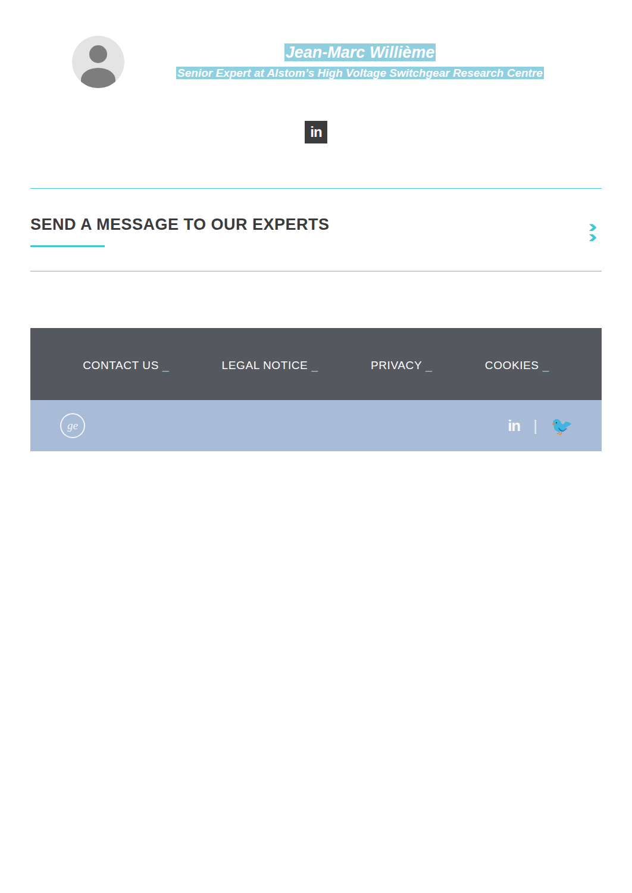Jean-Marc Willième
Senior Expert at Alstom’s High Voltage Switchgear Research Centre
in
Send a message to our experts
› ›
Contact us_ Legal notice_ Privacy_ Cookies_
ge
in | 🐦